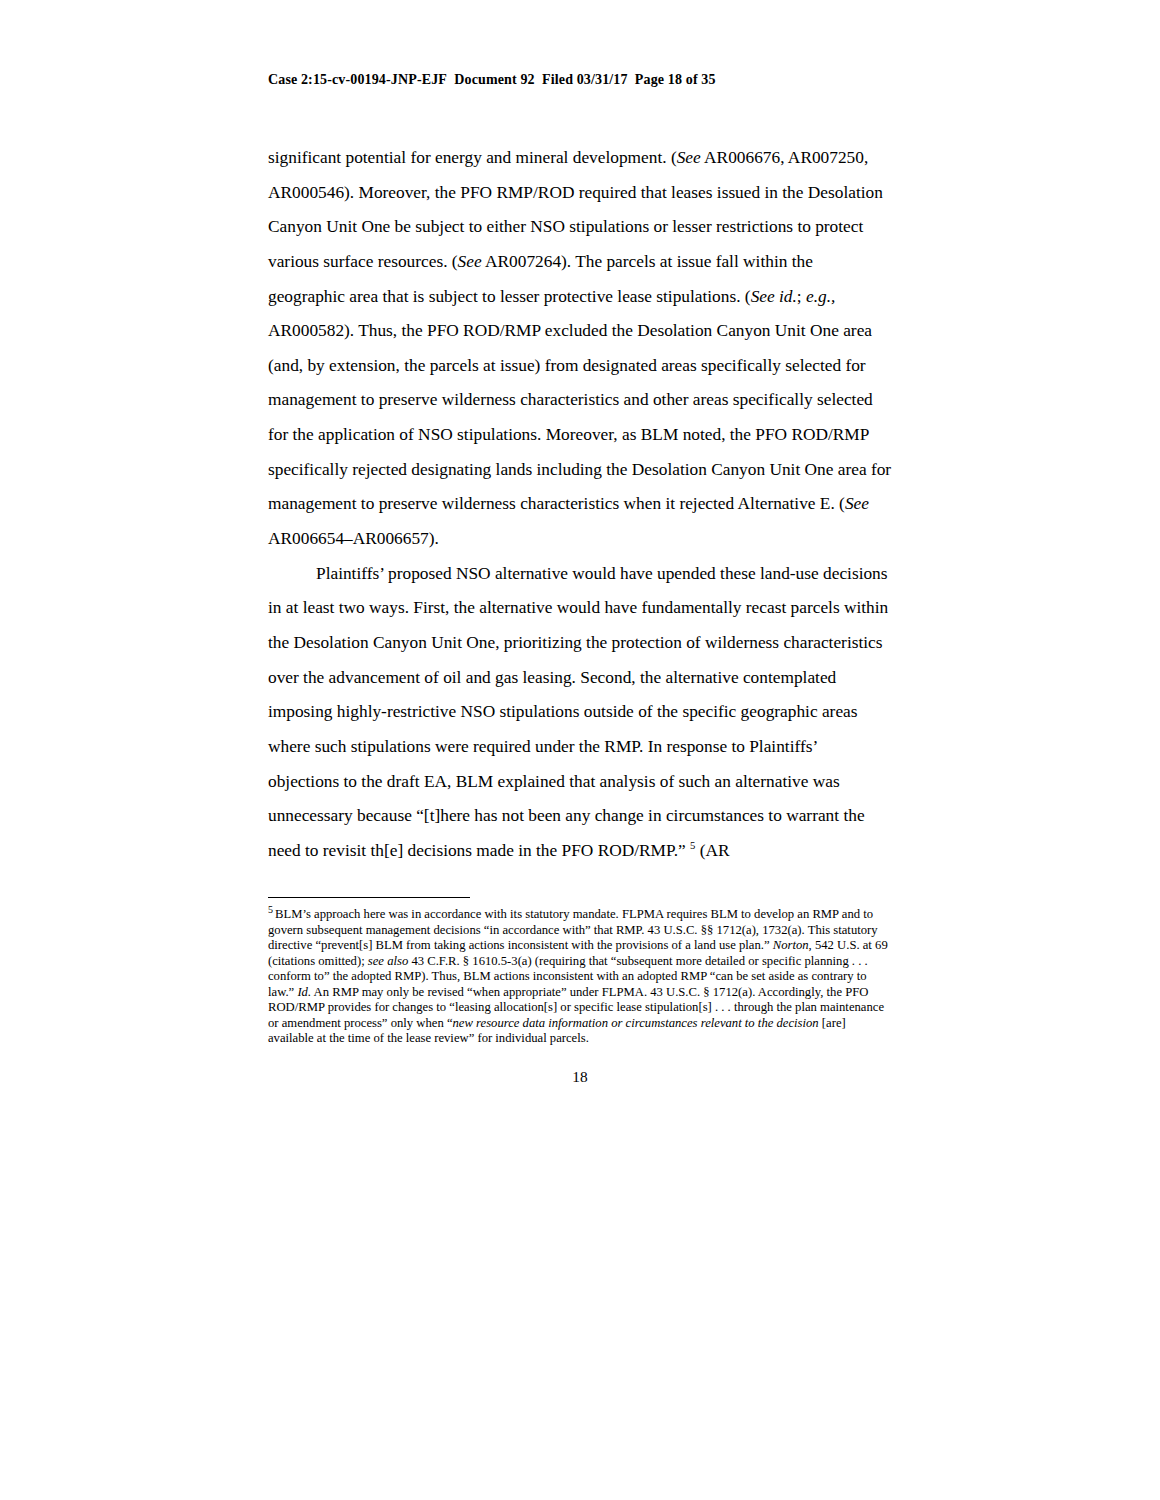Case 2:15-cv-00194-JNP-EJF Document 92 Filed 03/31/17 Page 18 of 35
significant potential for energy and mineral development. (See AR006676, AR007250, AR000546). Moreover, the PFO RMP/ROD required that leases issued in the Desolation Canyon Unit One be subject to either NSO stipulations or lesser restrictions to protect various surface resources. (See AR007264). The parcels at issue fall within the geographic area that is subject to lesser protective lease stipulations. (See id.; e.g., AR000582). Thus, the PFO ROD/RMP excluded the Desolation Canyon Unit One area (and, by extension, the parcels at issue) from designated areas specifically selected for management to preserve wilderness characteristics and other areas specifically selected for the application of NSO stipulations. Moreover, as BLM noted, the PFO ROD/RMP specifically rejected designating lands including the Desolation Canyon Unit One area for management to preserve wilderness characteristics when it rejected Alternative E. (See AR006654–AR006657).
Plaintiffs’ proposed NSO alternative would have upended these land-use decisions in at least two ways. First, the alternative would have fundamentally recast parcels within the Desolation Canyon Unit One, prioritizing the protection of wilderness characteristics over the advancement of oil and gas leasing. Second, the alternative contemplated imposing highly-restrictive NSO stipulations outside of the specific geographic areas where such stipulations were required under the RMP. In response to Plaintiffs’ objections to the draft EA, BLM explained that analysis of such an alternative was unnecessary because “[t]here has not been any change in circumstances to warrant the need to revisit th[e] decisions made in the PFO ROD/RMP.” 5 (AR
5 BLM’s approach here was in accordance with its statutory mandate. FLPMA requires BLM to develop an RMP and to govern subsequent management decisions “in accordance with” that RMP. 43 U.S.C. §§ 1712(a), 1732(a). This statutory directive “prevent[s] BLM from taking actions inconsistent with the provisions of a land use plan.” Norton, 542 U.S. at 69 (citations omitted); see also 43 C.F.R. § 1610.5-3(a) (requiring that “subsequent more detailed or specific planning . . . conform to” the adopted RMP). Thus, BLM actions inconsistent with an adopted RMP “can be set aside as contrary to law.” Id. An RMP may only be revised “when appropriate” under FLPMA. 43 U.S.C. § 1712(a). Accordingly, the PFO ROD/RMP provides for changes to “leasing allocation[s] or specific lease stipulation[s] . . . through the plan maintenance or amendment process” only when “new resource data information or circumstances relevant to the decision [are] available at the time of the lease review” for individual parcels.
18